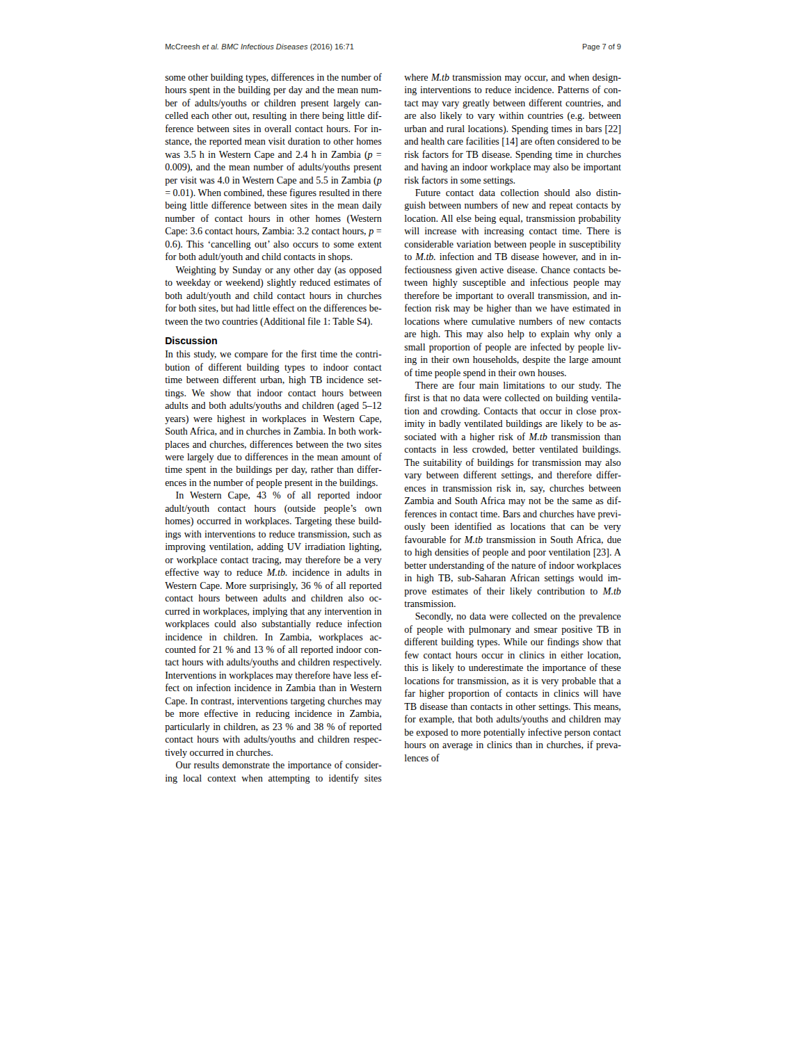McCreesh et al. BMC Infectious Diseases (2016) 16:71
Page 7 of 9
some other building types, differences in the number of hours spent in the building per day and the mean number of adults/youths or children present largely cancelled each other out, resulting in there being little difference between sites in overall contact hours. For instance, the reported mean visit duration to other homes was 3.5 h in Western Cape and 2.4 h in Zambia (p = 0.009), and the mean number of adults/youths present per visit was 4.0 in Western Cape and 5.5 in Zambia (p = 0.01). When combined, these figures resulted in there being little difference between sites in the mean daily number of contact hours in other homes (Western Cape: 3.6 contact hours, Zambia: 3.2 contact hours, p = 0.6). This ‘cancelling out’ also occurs to some extent for both adult/youth and child contacts in shops.
Weighting by Sunday or any other day (as opposed to weekday or weekend) slightly reduced estimates of both adult/youth and child contact hours in churches for both sites, but had little effect on the differences between the two countries (Additional file 1: Table S4).
Discussion
In this study, we compare for the first time the contribution of different building types to indoor contact time between different urban, high TB incidence settings. We show that indoor contact hours between adults and both adults/youths and children (aged 5–12 years) were highest in workplaces in Western Cape, South Africa, and in churches in Zambia. In both workplaces and churches, differences between the two sites were largely due to differences in the mean amount of time spent in the buildings per day, rather than differences in the number of people present in the buildings.
In Western Cape, 43 % of all reported indoor adult/youth contact hours (outside people’s own homes) occurred in workplaces. Targeting these buildings with interventions to reduce transmission, such as improving ventilation, adding UV irradiation lighting, or workplace contact tracing, may therefore be a very effective way to reduce M.tb. incidence in adults in Western Cape. More surprisingly, 36 % of all reported contact hours between adults and children also occurred in workplaces, implying that any intervention in workplaces could also substantially reduce infection incidence in children. In Zambia, workplaces accounted for 21 % and 13 % of all reported indoor contact hours with adults/youths and children respectively. Interventions in workplaces may therefore have less effect on infection incidence in Zambia than in Western Cape. In contrast, interventions targeting churches may be more effective in reducing incidence in Zambia, particularly in children, as 23 % and 38 % of reported contact hours with adults/youths and children respectively occurred in churches.
Our results demonstrate the importance of considering local context when attempting to identify sites where M.tb transmission may occur, and when designing interventions to reduce incidence. Patterns of contact may vary greatly between different countries, and are also likely to vary within countries (e.g. between urban and rural locations). Spending times in bars [22] and health care facilities [14] are often considered to be risk factors for TB disease. Spending time in churches and having an indoor workplace may also be important risk factors in some settings.
Future contact data collection should also distinguish between numbers of new and repeat contacts by location. All else being equal, transmission probability will increase with increasing contact time. There is considerable variation between people in susceptibility to M.tb. infection and TB disease however, and in infectiousness given active disease. Chance contacts between highly susceptible and infectious people may therefore be important to overall transmission, and infection risk may be higher than we have estimated in locations where cumulative numbers of new contacts are high. This may also help to explain why only a small proportion of people are infected by people living in their own households, despite the large amount of time people spend in their own houses.
There are four main limitations to our study. The first is that no data were collected on building ventilation and crowding. Contacts that occur in close proximity in badly ventilated buildings are likely to be associated with a higher risk of M.tb transmission than contacts in less crowded, better ventilated buildings. The suitability of buildings for transmission may also vary between different settings, and therefore differences in transmission risk in, say, churches between Zambia and South Africa may not be the same as differences in contact time. Bars and churches have previously been identified as locations that can be very favourable for M.tb transmission in South Africa, due to high densities of people and poor ventilation [23]. A better understanding of the nature of indoor workplaces in high TB, sub-Saharan African settings would improve estimates of their likely contribution to M.tb transmission.
Secondly, no data were collected on the prevalence of people with pulmonary and smear positive TB in different building types. While our findings show that few contact hours occur in clinics in either location, this is likely to underestimate the importance of these locations for transmission, as it is very probable that a far higher proportion of contacts in clinics will have TB disease than contacts in other settings. This means, for example, that both adults/youths and children may be exposed to more potentially infective person contact hours on average in clinics than in churches, if prevalences of